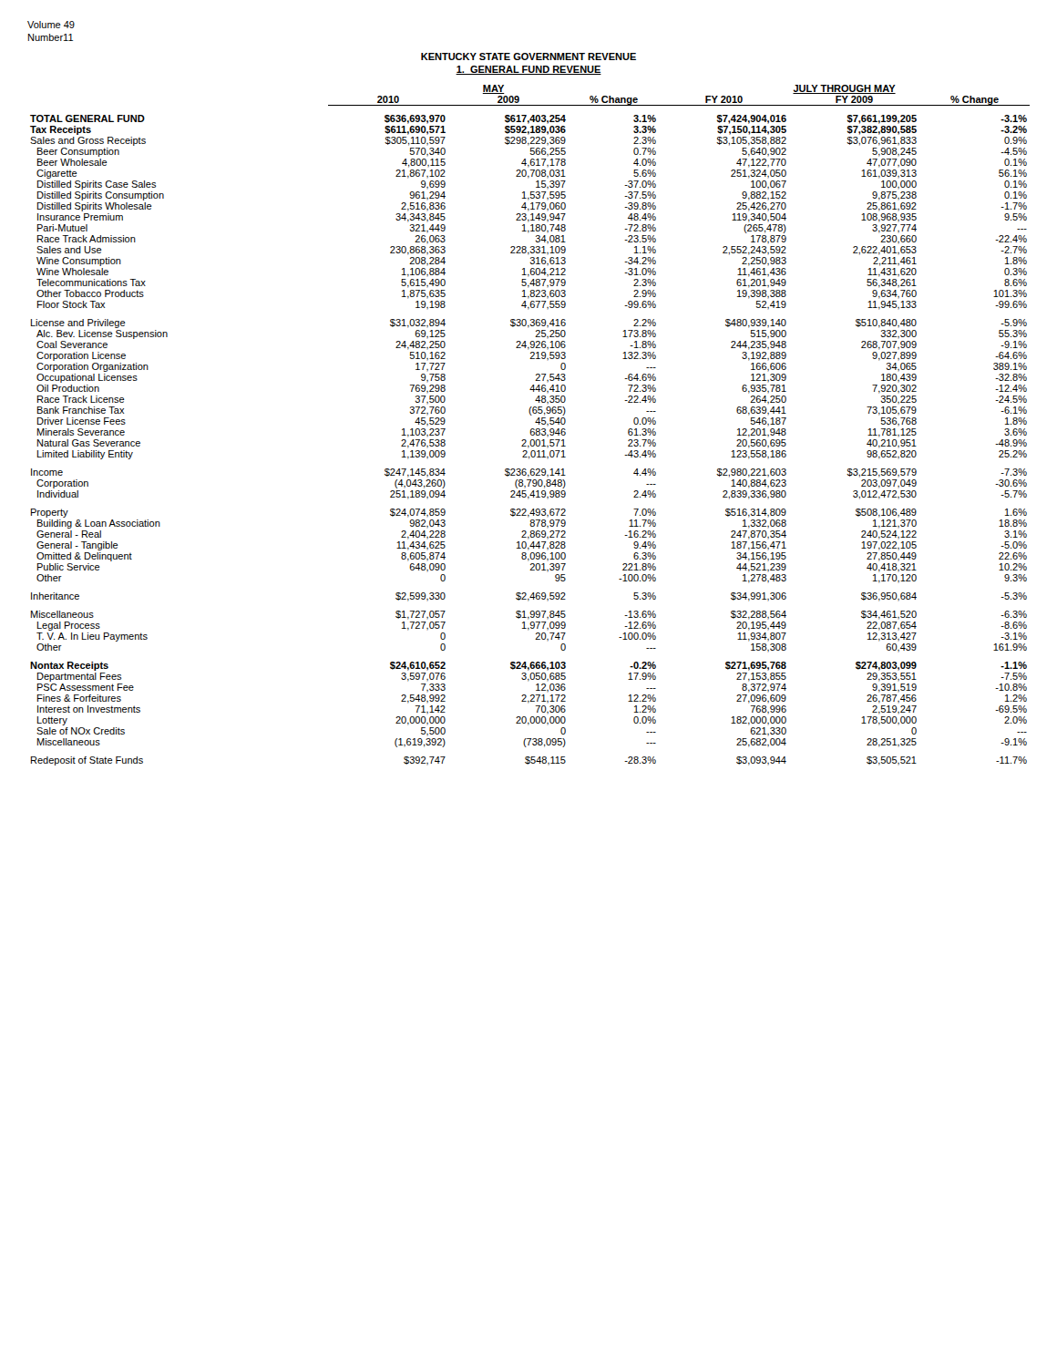Volume 49
Number11
KENTUCKY STATE GOVERNMENT REVENUE
1. GENERAL FUND REVENUE
| | MAY | JULY THROUGH MAY |
| --- | --- | --- |
| | 2010 | 2009 | % Change | FY 2010 | FY 2009 | % Change |
| TOTAL GENERAL FUND | $636,693,970 | $617,403,254 | 3.1% | $7,424,904,016 | $7,661,199,205 | -3.1% |
| Tax Receipts | $611,690,571 | $592,189,036 | 3.3% | $7,150,114,305 | $7,382,890,585 | -3.2% |
| Sales and Gross Receipts | $305,110,597 | $298,229,369 | 2.3% | $3,105,358,882 | $3,076,961,833 | 0.9% |
| Beer Consumption | 570,340 | 566,255 | 0.7% | 5,640,902 | 5,908,245 | -4.5% |
| Beer Wholesale | 4,800,115 | 4,617,178 | 4.0% | 47,122,770 | 47,077,090 | 0.1% |
| Cigarette | 21,867,102 | 20,708,031 | 5.6% | 251,324,050 | 161,039,313 | 56.1% |
| Distilled Spirits Case Sales | 9,699 | 15,397 | -37.0% | 100,067 | 100,000 | 0.1% |
| Distilled Spirits Consumption | 961,294 | 1,537,595 | -37.5% | 9,882,152 | 9,875,238 | 0.1% |
| Distilled Spirits Wholesale | 2,516,836 | 4,179,060 | -39.8% | 25,426,270 | 25,861,692 | -1.7% |
| Insurance Premium | 34,343,845 | 23,149,947 | 48.4% | 119,340,504 | 108,968,935 | 9.5% |
| Pari-Mutuel | 321,449 | 1,180,748 | -72.8% | (265,478) | 3,927,774 | --- |
| Race Track Admission | 26,063 | 34,081 | -23.5% | 178,879 | 230,660 | -22.4% |
| Sales and Use | 230,868,363 | 228,331,109 | 1.1% | 2,552,243,592 | 2,622,401,653 | -2.7% |
| Wine Consumption | 208,284 | 316,613 | -34.2% | 2,250,983 | 2,211,461 | 1.8% |
| Wine Wholesale | 1,106,884 | 1,604,212 | -31.0% | 11,461,436 | 11,431,620 | 0.3% |
| Telecommunications Tax | 5,615,490 | 5,487,979 | 2.3% | 61,201,949 | 56,348,261 | 8.6% |
| Other Tobacco Products | 1,875,635 | 1,823,603 | 2.9% | 19,398,388 | 9,634,760 | 101.3% |
| Floor Stock Tax | 19,198 | 4,677,559 | -99.6% | 52,419 | 11,945,133 | -99.6% |
| License and Privilege | $31,032,894 | $30,369,416 | 2.2% | $480,939,140 | $510,840,480 | -5.9% |
| Alc. Bev. License Suspension | 69,125 | 25,250 | 173.8% | 515,900 | 332,300 | 55.3% |
| Coal Severance | 24,482,250 | 24,926,106 | -1.8% | 244,235,948 | 268,707,909 | -9.1% |
| Corporation License | 510,162 | 219,593 | 132.3% | 3,192,889 | 9,027,899 | -64.6% |
| Corporation Organization | 17,727 | 0 | --- | 166,606 | 34,065 | 389.1% |
| Occupational Licenses | 9,758 | 27,543 | -64.6% | 121,309 | 180,439 | -32.8% |
| Oil Production | 769,298 | 446,410 | 72.3% | 6,935,781 | 7,920,302 | -12.4% |
| Race Track License | 37,500 | 48,350 | -22.4% | 264,250 | 350,225 | -24.5% |
| Bank Franchise Tax | 372,760 | (65,965) | --- | 68,639,441 | 73,105,679 | -6.1% |
| Driver License Fees | 45,529 | 45,540 | 0.0% | 546,187 | 536,768 | 1.8% |
| Minerals Severance | 1,103,237 | 683,946 | 61.3% | 12,201,948 | 11,781,125 | 3.6% |
| Natural Gas Severance | 2,476,538 | 2,001,571 | 23.7% | 20,560,695 | 40,210,951 | -48.9% |
| Limited Liability Entity | 1,139,009 | 2,011,071 | -43.4% | 123,558,186 | 98,652,820 | 25.2% |
| Income | $247,145,834 | $236,629,141 | 4.4% | $2,980,221,603 | $3,215,569,579 | -7.3% |
| Corporation | (4,043,260) | (8,790,848) | --- | 140,884,623 | 203,097,049 | -30.6% |
| Individual | 251,189,094 | 245,419,989 | 2.4% | 2,839,336,980 | 3,012,472,530 | -5.7% |
| Property | $24,074,859 | $22,493,672 | 7.0% | $516,314,809 | $508,106,489 | 1.6% |
| Building & Loan Association | 982,043 | 878,979 | 11.7% | 1,332,068 | 1,121,370 | 18.8% |
| General - Real | 2,404,228 | 2,869,272 | -16.2% | 247,870,354 | 240,524,122 | 3.1% |
| General - Tangible | 11,434,625 | 10,447,828 | 9.4% | 187,156,471 | 197,022,105 | -5.0% |
| Omitted & Delinquent | 8,605,874 | 8,096,100 | 6.3% | 34,156,195 | 27,850,449 | 22.6% |
| Public Service | 648,090 | 201,397 | 221.8% | 44,521,239 | 40,418,321 | 10.2% |
| Other | 0 | 95 | -100.0% | 1,278,483 | 1,170,120 | 9.3% |
| Inheritance | $2,599,330 | $2,469,592 | 5.3% | $34,991,306 | $36,950,684 | -5.3% |
| Miscellaneous | $1,727,057 | $1,997,845 | -13.6% | $32,288,564 | $34,461,520 | -6.3% |
| Legal Process | 1,727,057 | 1,977,099 | -12.6% | 20,195,449 | 22,087,654 | -8.6% |
| T. V. A. In Lieu Payments | 0 | 20,747 | -100.0% | 11,934,807 | 12,313,427 | -3.1% |
| Other | 0 | 0 | --- | 158,308 | 60,439 | 161.9% |
| Nontax Receipts | $24,610,652 | $24,666,103 | -0.2% | $271,695,768 | $274,803,099 | -1.1% |
| Departmental Fees | 3,597,076 | 3,050,685 | 17.9% | 27,153,855 | 29,353,551 | -7.5% |
| PSC Assessment Fee | 7,333 | 12,036 | --- | 8,372,974 | 9,391,519 | -10.8% |
| Fines & Forfeitures | 2,548,992 | 2,271,172 | 12.2% | 27,096,609 | 26,787,456 | 1.2% |
| Interest on Investments | 71,142 | 70,306 | 1.2% | 768,996 | 2,519,247 | -69.5% |
| Lottery | 20,000,000 | 20,000,000 | 0.0% | 182,000,000 | 178,500,000 | 2.0% |
| Sale of NOx Credits | 5,500 | 0 | --- | 621,330 | 0 | --- |
| Miscellaneous | (1,619,392) | (738,095) | --- | 25,682,004 | 28,251,325 | -9.1% |
| Redeposit of State Funds | $392,747 | $548,115 | -28.3% | $3,093,944 | $3,505,521 | -11.7% |